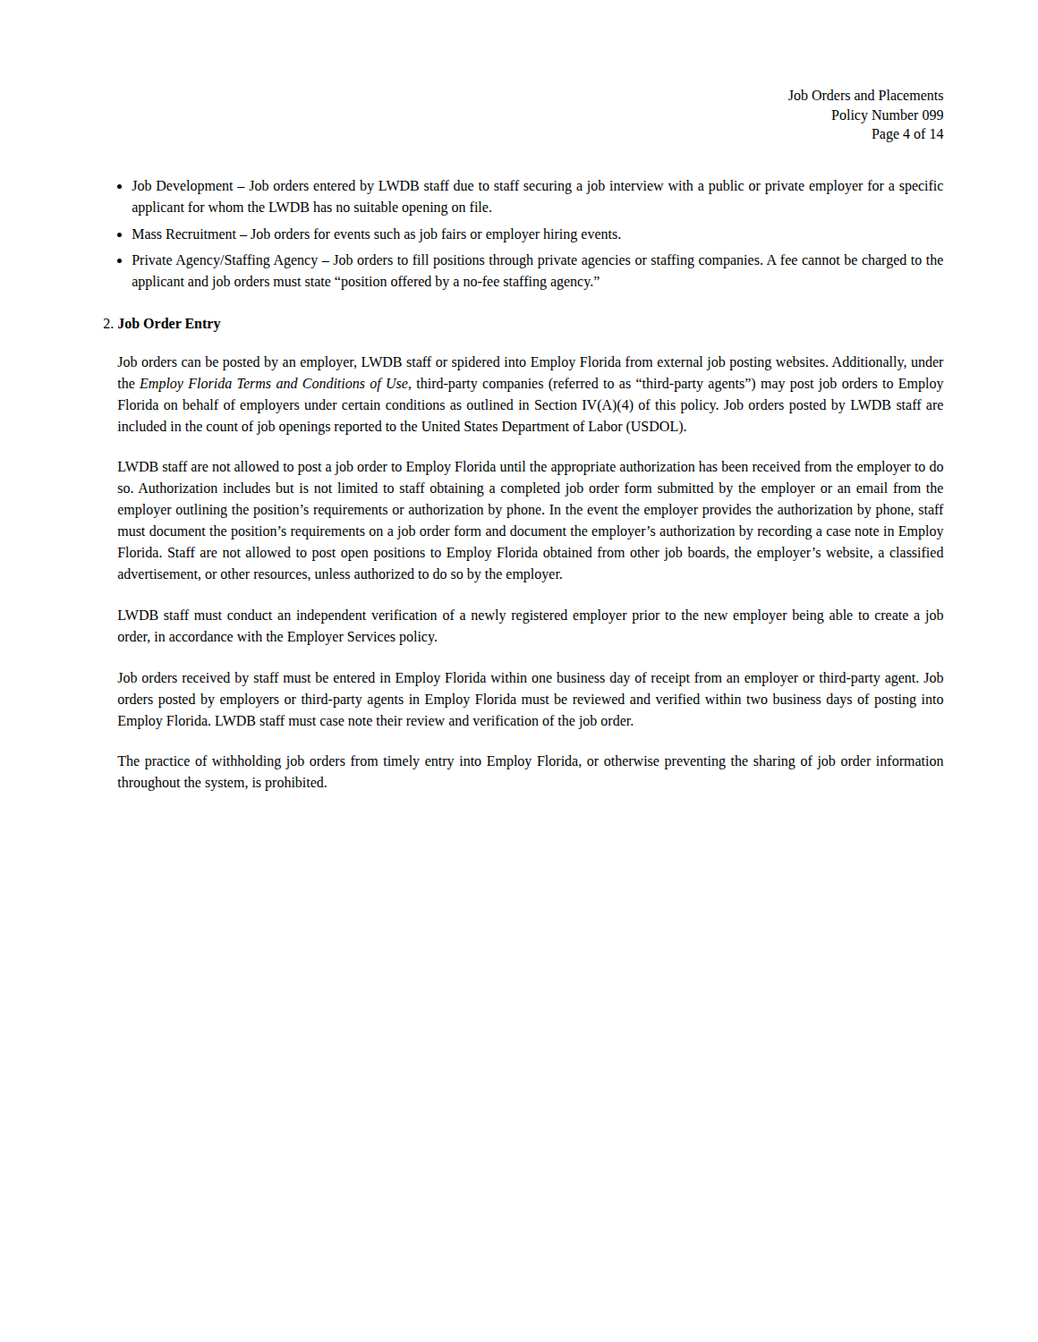Job Orders and Placements
Policy Number 099
Page 4 of 14
Job Development – Job orders entered by LWDB staff due to staff securing a job interview with a public or private employer for a specific applicant for whom the LWDB has no suitable opening on file.
Mass Recruitment – Job orders for events such as job fairs or employer hiring events.
Private Agency/Staffing Agency – Job orders to fill positions through private agencies or staffing companies. A fee cannot be charged to the applicant and job orders must state “position offered by a no-fee staffing agency.”
Job Order Entry
Job orders can be posted by an employer, LWDB staff or spidered into Employ Florida from external job posting websites. Additionally, under the Employ Florida Terms and Conditions of Use, third-party companies (referred to as “third-party agents”) may post job orders to Employ Florida on behalf of employers under certain conditions as outlined in Section IV(A)(4) of this policy. Job orders posted by LWDB staff are included in the count of job openings reported to the United States Department of Labor (USDOL).
LWDB staff are not allowed to post a job order to Employ Florida until the appropriate authorization has been received from the employer to do so. Authorization includes but is not limited to staff obtaining a completed job order form submitted by the employer or an email from the employer outlining the position’s requirements or authorization by phone. In the event the employer provides the authorization by phone, staff must document the position’s requirements on a job order form and document the employer’s authorization by recording a case note in Employ Florida. Staff are not allowed to post open positions to Employ Florida obtained from other job boards, the employer’s website, a classified advertisement, or other resources, unless authorized to do so by the employer.
LWDB staff must conduct an independent verification of a newly registered employer prior to the new employer being able to create a job order, in accordance with the Employer Services policy.
Job orders received by staff must be entered in Employ Florida within one business day of receipt from an employer or third-party agent. Job orders posted by employers or third-party agents in Employ Florida must be reviewed and verified within two business days of posting into Employ Florida. LWDB staff must case note their review and verification of the job order.
The practice of withholding job orders from timely entry into Employ Florida, or otherwise preventing the sharing of job order information throughout the system, is prohibited.